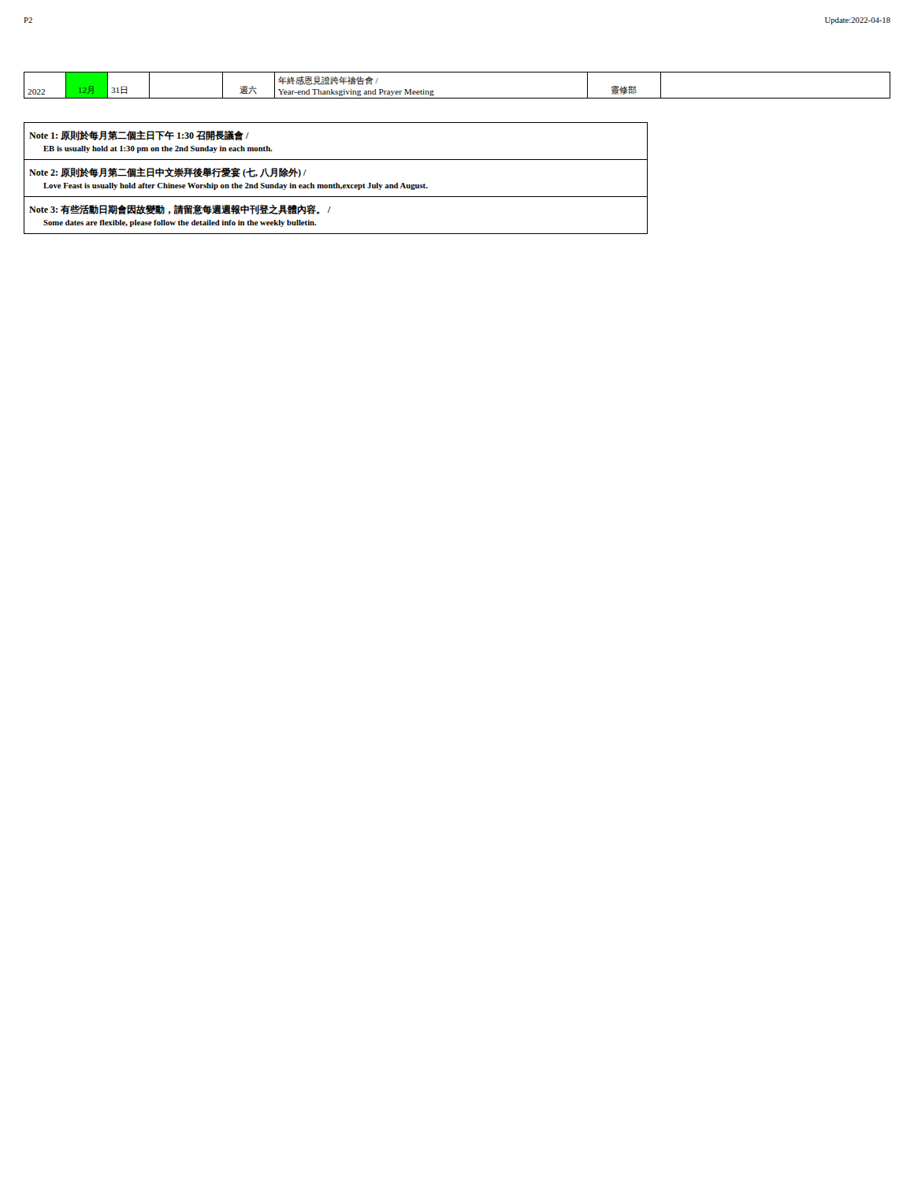P2 Update:2022-04-18
| 2022 | 12月 | 31日 | | 週六 | 年終感恩見證跨年禱告會 / Year-end Thanksgiving and Prayer Meeting | 靈修部 | |
| Note 1: 原則於每月第二個主日下午 1:30 召開長議會 / EB is usually hold at 1:30 pm on the 2nd Sunday in each month. |
| Note 2: 原則於每月第二個主日中文崇拜後舉行愛宴 (七, 八月除外) / Love Feast is usually hold after Chinese Worship on the 2nd Sunday in each month,except July and August. |
| Note 3: 有些活動日期會因故變動，請留意每週週報中刊登之具體內容。 / Some dates are flexible, please follow the detailed info in the weekly bulletin. |